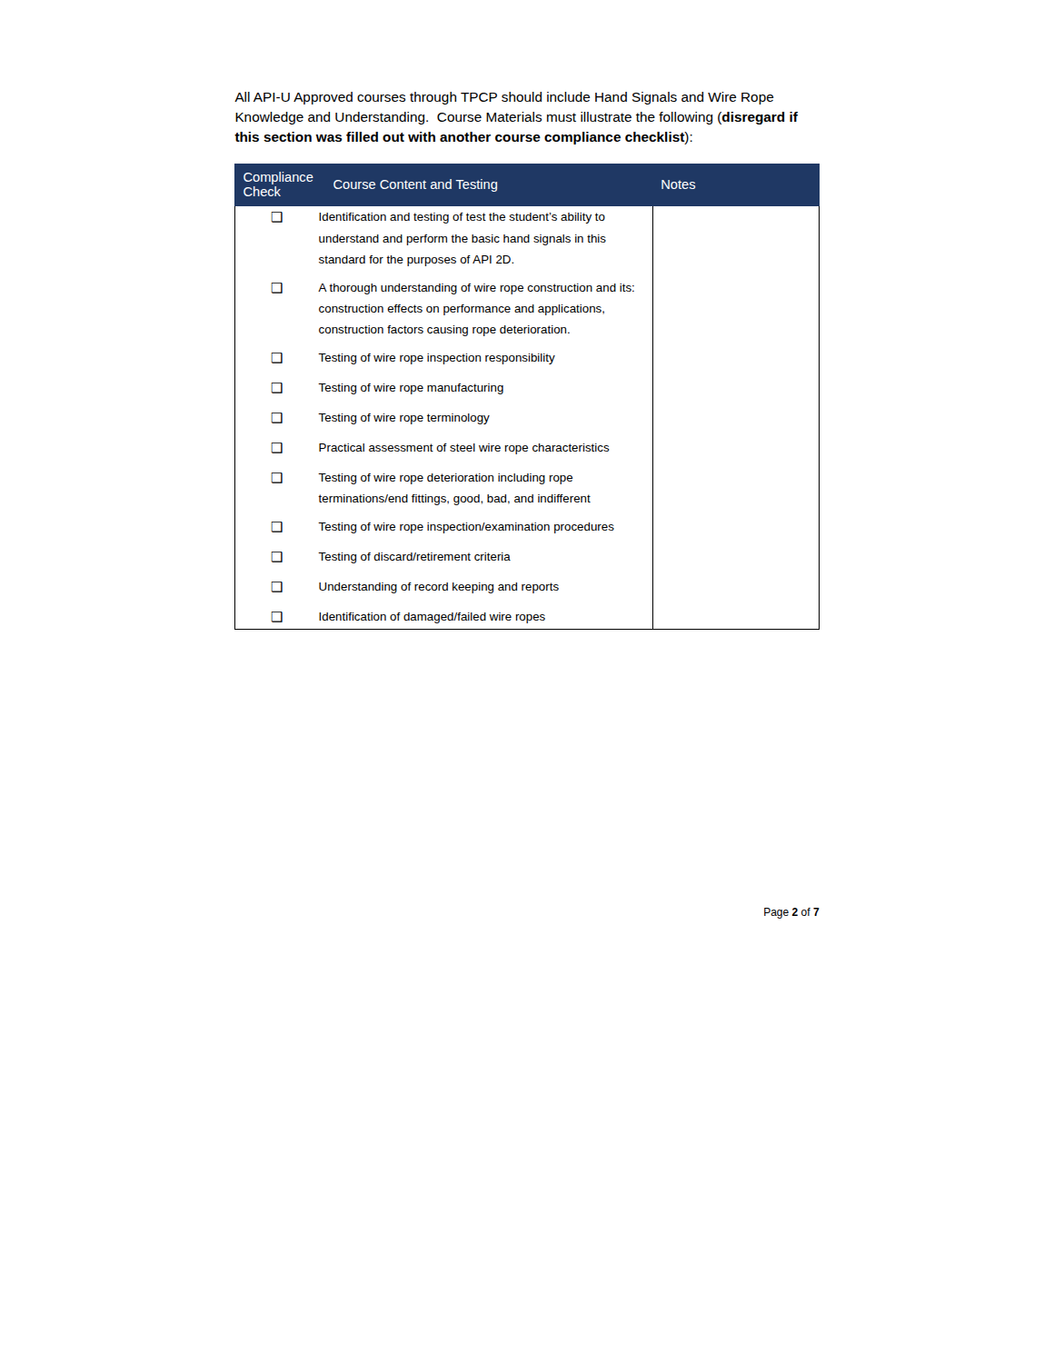All API-U Approved courses through TPCP should include Hand Signals and Wire Rope Knowledge and Understanding. Course Materials must illustrate the following (disregard if this section was filled out with another course compliance checklist):
| Compliance Check | Course Content and Testing | Notes |
| --- | --- | --- |
| ❑ Identification and testing of test the student’s ability to understand and perform the basic hand signals in this standard for the purposes of API 2D. ❑ A thorough understanding of wire rope construction and its: construction effects on performance and applications, construction factors causing rope deterioration. ❑ Testing of wire rope inspection responsibility ❑ Testing of wire rope manufacturing ❑ Testing of wire rope terminology ❑ Practical assessment of steel wire rope characteristics ❑ Testing of wire rope deterioration including rope terminations/end fittings, good, bad, and indifferent ❑ Testing of wire rope inspection/examination procedures ❑ Testing of discard/retirement criteria ❑ Understanding of record keeping and reports ❑ Identification of damaged/failed wire ropes | |
Page 2 of 7